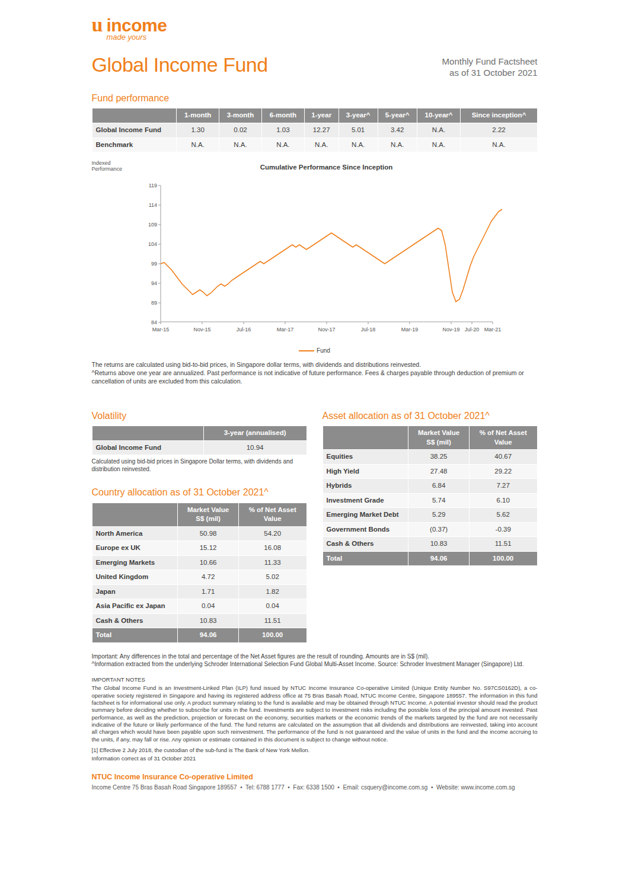u income made yours
Global Income Fund
Monthly Fund Factsheet
as of 31 October 2021
Fund performance
| | 1-month | 3-month | 6-month | 1-year | 3-year^ | 5-year^ | 10-year^ | Since inception^ |
| --- | --- | --- | --- | --- | --- | --- | --- | --- |
| Global Income Fund | 1.30 | 0.02 | 1.03 | 12.27 | 5.01 | 3.42 | N.A. | 2.22 |
| Benchmark | N.A. | N.A. | N.A. | N.A. | N.A. | N.A. | N.A. | N.A. |
Indexed
Performance
Cumulative Performance Since Inception
119 114 109 104 99 94 89 84 Mar-15 Nov-15 Jul-16 Mar-17 Nov-17 Jul-18 Mar-19 Nov-19 Jul-20 Mar-21
Fund
The returns are calculated using bid-to-bid prices, in Singapore dollar terms, with dividends and distributions reinvested.
^Returns above one year are annualized. Past performance is not indicative of future performance. Fees & charges payable through deduction of premium or cancellation of units are excluded from this calculation.
Volatility
| | 3-year (annualised) |
| --- | --- |
| Global Income Fund | 10.94 |
Calculated using bid-bid prices in Singapore Dollar terms, with dividends and distribution reinvested.
Country allocation as of 31 October 2021^
| | Market Value S$ (mil) | % of Net Asset Value |
| --- | --- | --- |
| North America | 50.98 | 54.20 |
| Europe ex UK | 15.12 | 16.08 |
| Emerging Markets | 10.66 | 11.33 |
| United Kingdom | 4.72 | 5.02 |
| Japan | 1.71 | 1.82 |
| Asia Pacific ex Japan | 0.04 | 0.04 |
| Cash & Others | 10.83 | 11.51 |
| Total | 94.06 | 100.00 |
Asset allocation as of 31 October 2021^
| | Market Value S$ (mil) | % of Net Asset Value |
| --- | --- | --- |
| Equities | 38.25 | 40.67 |
| High Yield | 27.48 | 29.22 |
| Hybrids | 6.84 | 7.27 |
| Investment Grade | 5.74 | 6.10 |
| Emerging Market Debt | 5.29 | 5.62 |
| Government Bonds | (0.37) | -0.39 |
| Cash & Others | 10.83 | 11.51 |
| Total | 94.06 | 100.00 |
Important: Any differences in the total and percentage of the Net Asset figures are the result of rounding. Amounts are in S$ (mil).
^Information extracted from the underlying Schroder International Selection Fund Global Multi-Asset Income. Source: Schroder Investment Manager (Singapore) Ltd.
IMPORTANT NOTES
The Global Income Fund is an Investment-Linked Plan (ILP) fund issued by NTUC Income Insurance Co-operative Limited (Unique Entity Number No. S97CS0162D), a co-operative society registered in Singapore and having its registered address office at 75 Bras Basah Road, NTUC Income Centre, Singapore 189557. The information in this fund factsheet is for informational use only. A product summary relating to the fund is available and may be obtained through NTUC Income. A potential investor should read the product summary before deciding whether to subscribe for units in the fund. Investments are subject to investment risks including the possible loss of the principal amount invested. Past performance, as well as the prediction, projection or forecast on the economy, securities markets or the economic trends of the markets targeted by the fund are not necessarily indicative of the future or likely performance of the fund. The fund returns are calculated on the assumption that all dividends and distributions are reinvested, taking into account all charges which would have been payable upon such reinvestment. The performance of the fund is not guaranteed and the value of units in the fund and the income accruing to the units, if any, may fall or rise. Any opinion or estimate contained in this document is subject to change without notice.
[1] Effective 2 July 2018, the custodian of the sub-fund is The Bank of New York Mellon.
Information correct as of 31 October 2021
NTUC Income Insurance Co-operative Limited
Income Centre 75 Bras Basah Road Singapore 189557 • Tel: 6788 1777 • Fax: 6338 1500 • Email: csquery@income.com.sg • Website: www.income.com.sg